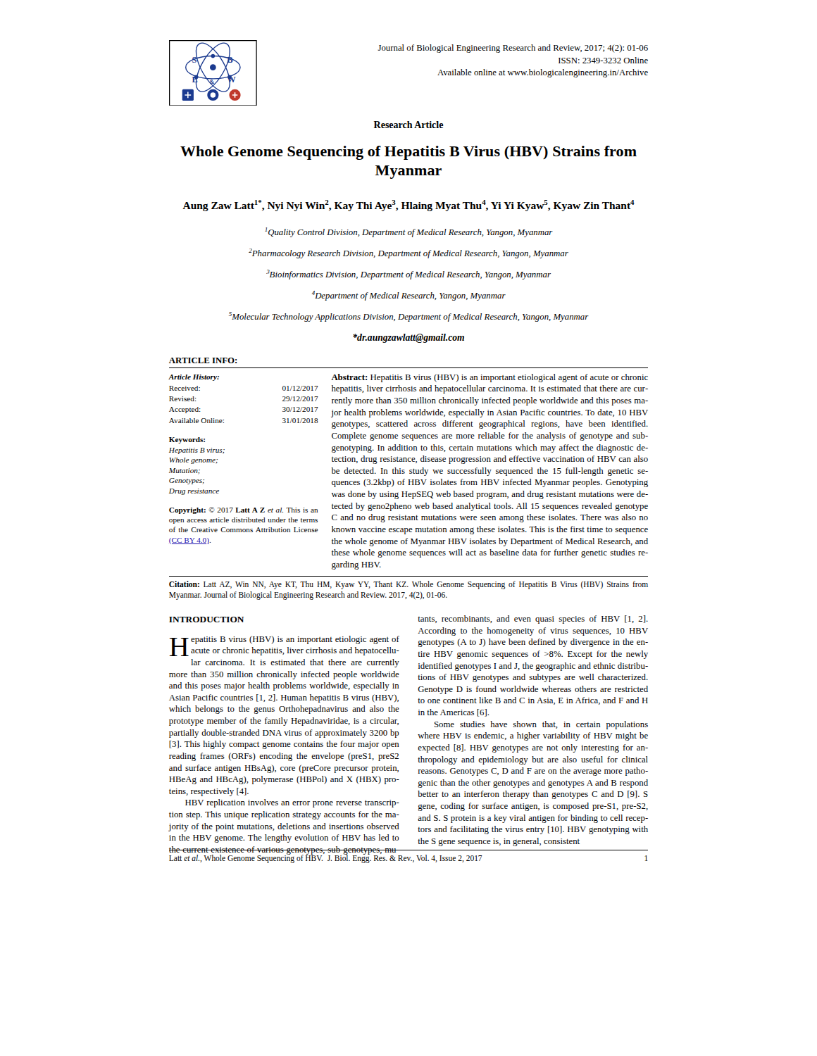S B E W &
Journal of Biological Engineering Research and Review, 2017; 4(2): 01-06
ISSN: 2349-3232 Online
Available online at www.biologicalengineering.in/Archive
Research Article
Whole Genome Sequencing of Hepatitis B Virus (HBV) Strains from Myanmar
Aung Zaw Latt1*, Nyi Nyi Win2, Kay Thi Aye3, Hlaing Myat Thu4, Yi Yi Kyaw5, Kyaw Zin Thant4
1Quality Control Division, Department of Medical Research, Yangon, Myanmar
2Pharmacology Research Division, Department of Medical Research, Yangon, Myanmar
3Bioinformatics Division, Department of Medical Research, Yangon, Myanmar
4Department of Medical Research, Yangon, Myanmar
5Molecular Technology Applications Division, Department of Medical Research, Yangon, Myanmar
*dr.aungzawlatt@gmail.com
ARTICLE INFO:
Article History:
| Received: | 01/12/2017 |
| Revised: | 29/12/2017 |
| Accepted: | 30/12/2017 |
| Available Online: | 31/01/2018 |
Keywords:
Hepatitis B virus;
Whole genome;
Mutation;
Genotypes;
Drug resistance
Copyright: © 2017 Latt A Z et al. This is an open access article distributed under the terms of the Creative Commons Attribution License (CC BY 4.0).
Abstract: Hepatitis B virus (HBV) is an important etiological agent of acute or chronic hepatitis, liver cirrhosis and hepatocellular carcinoma. It is estimated that there are currently more than 350 million chronically infected people worldwide and this poses major health problems worldwide, especially in Asian Pacific countries. To date, 10 HBV genotypes, scattered across different geographical regions, have been identified. Complete genome sequences are more reliable for the analysis of genotype and sub-genotyping. In addition to this, certain mutations which may affect the diagnostic detection, drug resistance, disease progression and effective vaccination of HBV can also be detected. In this study we successfully sequenced the 15 full-length genetic sequences (3.2kbp) of HBV isolates from HBV infected Myanmar peoples. Genotyping was done by using HepSEQ web based program, and drug resistant mutations were detected by geno2pheno web based analytical tools. All 15 sequences revealed genotype C and no drug resistant mutations were seen among these isolates. There was also no known vaccine escape mutation among these isolates. This is the first time to sequence the whole genome of Myanmar HBV isolates by Department of Medical Research, and these whole genome sequences will act as baseline data for further genetic studies regarding HBV.
Citation: Latt AZ, Win NN, Aye KT, Thu HM, Kyaw YY, Thant KZ. Whole Genome Sequencing of Hepatitis B Virus (HBV) Strains from Myanmar. Journal of Biological Engineering Research and Review. 2017, 4(2), 01-06.
Introduction
Hepatitis B virus (HBV) is an important etiologic agent of acute or chronic hepatitis, liver cirrhosis and hepatocellular carcinoma. It is estimated that there are currently more than 350 million chronically infected people worldwide and this poses major health problems worldwide, especially in Asian Pacific countries [1, 2]. Human hepatitis B virus (HBV), which belongs to the genus Orthohepadnavirus and also the prototype member of the family Hepadnaviridae, is a circular, partially double-stranded DNA virus of approximately 3200 bp [3]. This highly compact genome contains the four major open reading frames (ORFs) encoding the envelope (preS1, preS2 and surface antigen HBsAg), core (preCore precursor protein, HBeAg and HBcAg), polymerase (HBPol) and X (HBX) proteins, respectively [4].
HBV replication involves an error prone reverse transcription step. This unique replication strategy accounts for the majority of the point mutations, deletions and insertions observed in the HBV genome. The lengthy evolution of HBV has led to the current existence of various genotypes, sub-genotypes, mutants, recombinants, and even quasi species of HBV [1, 2]. According to the homogeneity of virus sequences, 10 HBV genotypes (A to J) have been defined by divergence in the entire HBV genomic sequences of >8%. Except for the newly identified genotypes I and J, the geographic and ethnic distributions of HBV genotypes and subtypes are well characterized. Genotype D is found worldwide whereas others are restricted to one continent like B and C in Asia, E in Africa, and F and H in the Americas [6].
Some studies have shown that, in certain populations where HBV is endemic, a higher variability of HBV might be expected [8]. HBV genotypes are not only interesting for anthropology and epidemiology but are also useful for clinical reasons. Genotypes C, D and F are on the average more pathogenic than the other genotypes and genotypes A and B respond better to an interferon therapy than genotypes C and D [9]. S gene, coding for surface antigen, is composed pre-S1, pre-S2, and S. S protein is a key viral antigen for binding to cell receptors and facilitating the virus entry [10]. HBV genotyping with the S gene sequence is, in general, consistent
Latt et al., Whole Genome Sequencing of HBV. J. Biol. Engg. Res. & Rev., Vol. 4, Issue 2, 2017
1